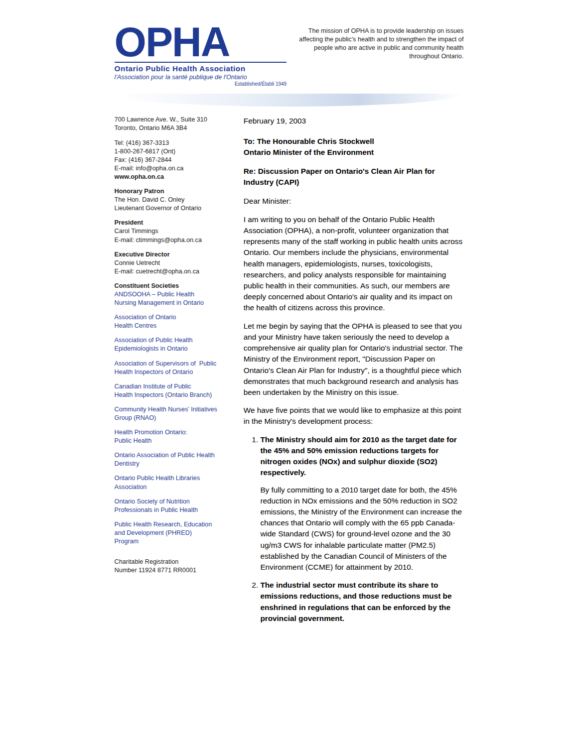OPHA
Ontario Public Health Association
l'Association pour la santé publique de l'Ontario
Established/Établi 1949
The mission of OPHA is to provide leadership on issues affecting the public's health and to strengthen the impact of people who are active in public and community health throughout Ontario.
700 Lawrence Ave. W., Suite 310
Toronto, Ontario M6A 3B4
Tel: (416) 367-3313
1-800-267-6817 (Ont)
Fax: (416) 367-2844
E-mail: info@opha.on.ca
www.opha.on.ca
Honorary Patron
The Hon. David C. Onley
Lieutenant Governor of Ontario
President
Carol Timmings
E-mail: ctimmings@opha.on.ca
Executive Director
Connie Uetrecht
E-mail: cuetrecht@opha.on.ca
Constituent Societies
ANDSOOHA – Public Health
Nursing Management in Ontario
Association of Ontario
Health Centres
Association of Public Health
Epidemiologists in Ontario
Association of Supervisors of Public
Health Inspectors of Ontario
Canadian Institute of Public
Health Inspectors (Ontario Branch)
Community Health Nurses’ Initiatives
Group (RNAO)
Health Promotion Ontario:
Public Health
Ontario Association of Public Health
Dentistry
Ontario Public Health Libraries
Association
Ontario Society of Nutrition
Professionals in Public Health
Public Health Research, Education
and Development (PHRED)
Program
Charitable Registration
Number 11924 8771 RR0001
February 19, 2003
To: The Honourable Chris Stockwell
Ontario Minister of the Environment
Re: Discussion Paper on Ontario's Clean Air Plan for Industry (CAPI)
Dear Minister:
I am writing to you on behalf of the Ontario Public Health Association (OPHA), a non-profit, volunteer organization that represents many of the staff working in public health units across Ontario. Our members include the physicians, environmental health managers, epidemiologists, nurses, toxicologists, researchers, and policy analysts responsible for maintaining public health in their communities. As such, our members are deeply concerned about Ontario's air quality and its impact on the health of citizens across this province.
Let me begin by saying that the OPHA is pleased to see that you and your Ministry have taken seriously the need to develop a comprehensive air quality plan for Ontario's industrial sector. The Ministry of the Environment report, "Discussion Paper on Ontario's Clean Air Plan for Industry", is a thoughtful piece which demonstrates that much background research and analysis has been undertaken by the Ministry on this issue.
We have five points that we would like to emphasize at this point in the Ministry's development process:
The Ministry should aim for 2010 as the target date for the 45% and 50% emission reductions targets for nitrogen oxides (NOx) and sulphur dioxide (SO2) respectively.
By fully committing to a 2010 target date for both, the 45% reduction in NOx emissions and the 50% reduction in SO2 emissions, the Ministry of the Environment can increase the chances that Ontario will comply with the 65 ppb Canada-wide Standard (CWS) for ground-level ozone and the 30 ug/m3 CWS for inhalable particulate matter (PM2.5) established by the Canadian Council of Ministers of the Environment (CCME) for attainment by 2010.
The industrial sector must contribute its share to emissions reductions, and those reductions must be enshrined in regulations that can be enforced by the provincial government.